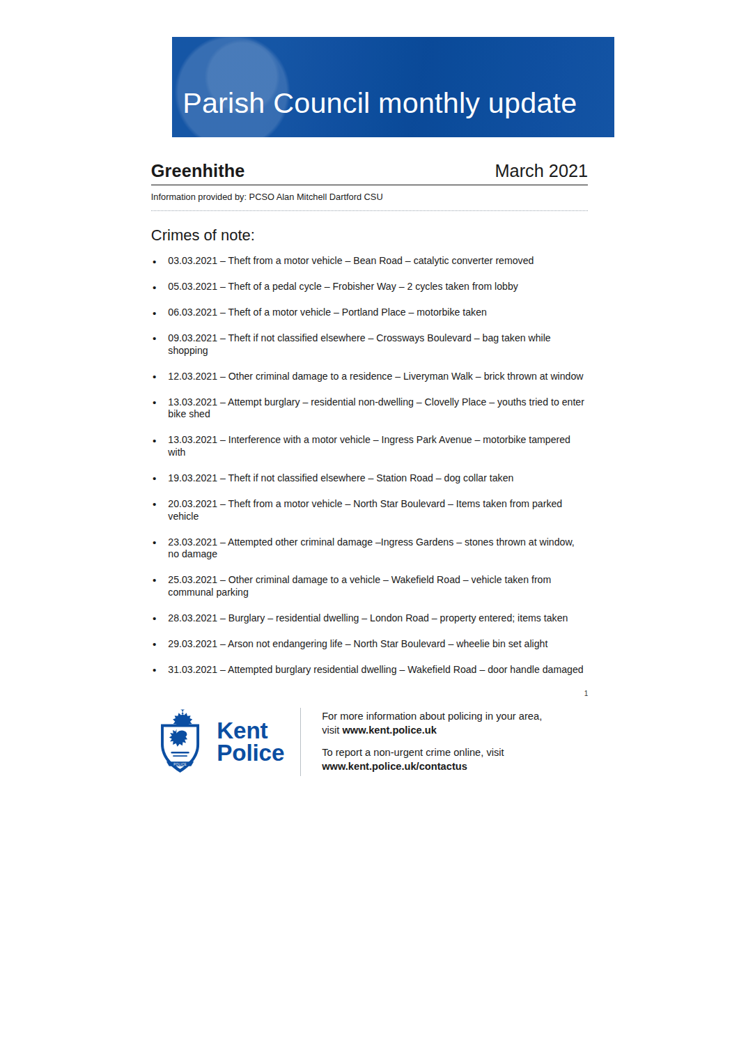Parish Council monthly update
Greenhithe
March 2021
Information provided by: PCSO Alan Mitchell Dartford CSU
Crimes of note:
03.03.2021 – Theft from a motor vehicle – Bean Road – catalytic converter removed
05.03.2021 – Theft of a pedal cycle – Frobisher Way – 2 cycles taken from lobby
06.03.2021 – Theft of a motor vehicle – Portland Place – motorbike taken
09.03.2021 – Theft if not classified elsewhere – Crossways Boulevard – bag taken while shopping
12.03.2021 – Other criminal damage to a residence – Liveryman Walk – brick thrown at window
13.03.2021 – Attempt burglary – residential non-dwelling – Clovelly Place – youths tried to enter bike shed
13.03.2021 – Interference with a motor vehicle – Ingress Park Avenue – motorbike tampered with
19.03.2021 – Theft if not classified elsewhere – Station Road – dog collar taken
20.03.2021 – Theft from a motor vehicle – North Star Boulevard – Items taken from parked vehicle
23.03.2021 – Attempted other criminal damage –Ingress Gardens – stones thrown at window, no damage
25.03.2021 – Other criminal damage to a vehicle – Wakefield Road – vehicle taken from communal parking
28.03.2021 – Burglary – residential dwelling – London Road – property entered; items taken
29.03.2021 – Arson not endangering life – North Star Boulevard – wheelie bin set alight
31.03.2021 – Attempted burglary residential dwelling – Wakefield Road – door handle damaged
1
POLICE
Kent Police
For more information about policing in your area,
visit www.kent.police.uk
To report a non-urgent crime online, visit
www.kent.police.uk/contactus